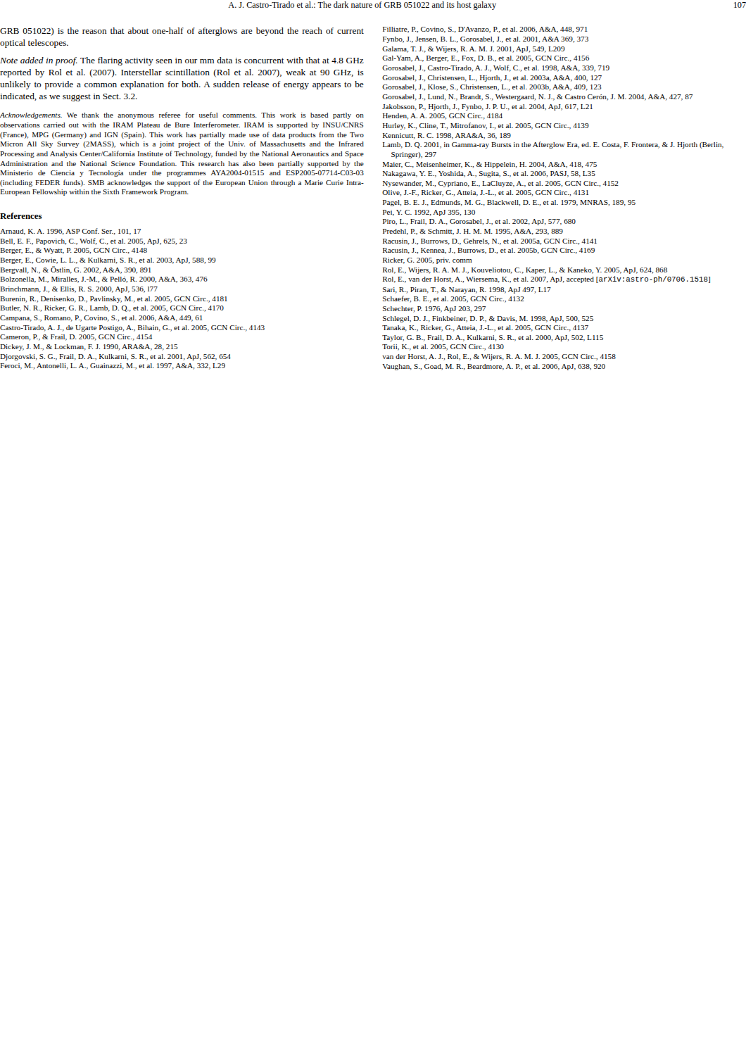A. J. Castro-Tirado et al.: The dark nature of GRB 051022 and its host galaxy
107
GRB 051022) is the reason that about one-half of afterglows are beyond the reach of current optical telescopes.
Note added in proof. The flaring activity seen in our mm data is concurrent with that at 4.8 GHz reported by Rol et al. (2007). Interstellar scintillation (Rol et al. 2007), weak at 90 GHz, is unlikely to provide a common explanation for both. A sudden release of energy appears to be indicated, as we suggest in Sect. 3.2.
Acknowledgements. We thank the anonymous referee for useful comments. This work is based partly on observations carried out with the IRAM Plateau de Bure Interferometer. IRAM is supported by INSU/CNRS (France), MPG (Germany) and IGN (Spain). This work has partially made use of data products from the Two Micron All Sky Survey (2MASS), which is a joint project of the Univ. of Massachusetts and the Infrared Processing and Analysis Center/California Institute of Technology, funded by the National Aeronautics and Space Administration and the National Science Foundation. This research has also been partially supported by the Ministerio de Ciencia y Tecnología under the programmes AYA2004-01515 and ESP2005-07714-C03-03 (including FEDER funds). SMB acknowledges the support of the European Union through a Marie Curie Intra-European Fellowship within the Sixth Framework Program.
References
Arnaud, K. A. 1996, ASP Conf. Ser., 101, 17
Bell, E. F., Papovich, C., Wolf, C., et al. 2005, ApJ, 625, 23
Berger, E., & Wyatt, P. 2005, GCN Circ., 4148
Berger, E., Cowie, L. L., & Kulkarni, S. R., et al. 2003, ApJ, 588, 99
Bergvall, N., & Östlin, G. 2002, A&A, 390, 891
Bolzonella, M., Miralles, J.-M., & Pelló, R. 2000, A&A, 363, 476
Brinchmann, J., & Ellis, R. S. 2000, ApJ, 536, l77
Burenin, R., Denisenko, D., Pavlinsky, M., et al. 2005, GCN Circ., 4181
Butler, N. R., Ricker, G. R., Lamb, D. Q., et al. 2005, GCN Circ., 4170
Campana, S., Romano, P., Covino, S., et al. 2006, A&A, 449, 61
Castro-Tirado, A. J., de Ugarte Postigo, A., Bihain, G., et al. 2005, GCN Circ., 4143
Cameron, P., & Frail, D. 2005, GCN Circ., 4154
Dickey, J. M., & Lockman, F. J. 1990, ARA&A, 28, 215
Djorgovski, S. G., Frail, D. A., Kulkarni, S. R., et al. 2001, ApJ, 562, 654
Feroci, M., Antonelli, L. A., Guainazzi, M., et al. 1997, A&A, 332, L29
Filliatre, P., Covino, S., D'Avanzo, P., et al. 2006, A&A, 448, 971
Fynbo, J., Jensen, B. L., Gorosabel, J., et al. 2001, A&A 369, 373
Galama, T. J., & Wijers, R. A. M. J. 2001, ApJ, 549, L209
Gal-Yam, A., Berger, E., Fox, D. B., et al. 2005, GCN Circ., 4156
Gorosabel, J., Castro-Tirado, A. J., Wolf, C., et al. 1998, A&A, 339, 719
Gorosabel, J., Christensen, L., Hjorth, J., et al. 2003a, A&A, 400, 127
Gorosabel, J., Klose, S., Christensen, L., et al. 2003b, A&A, 409, 123
Gorosabel, J., Lund, N., Brandt, S., Westergaard, N. J., & Castro Cerón, J. M. 2004, A&A, 427, 87
Jakobsson, P., Hjorth, J., Fynbo, J. P. U., et al. 2004, ApJ, 617, L21
Henden, A. A. 2005, GCN Circ., 4184
Hurley, K., Cline, T., Mitrofanov, I., et al. 2005, GCN Circ., 4139
Kennicutt, R. C. 1998, ARA&A, 36, 189
Lamb, D. Q. 2001, in Gamma-ray Bursts in the Afterglow Era, ed. E. Costa, F. Frontera, & J. Hjorth (Berlin, Springer), 297
Maier, C., Meisenheimer, K., & Hippelein, H. 2004, A&A, 418, 475
Nakagawa, Y. E., Yoshida, A., Sugita, S., et al. 2006, PASJ, 58, L35
Nysewander, M., Cypriano, E., LaCluyze, A., et al. 2005, GCN Circ., 4152
Olive, J.-F., Ricker, G., Atteia, J.-L., et al. 2005, GCN Circ., 4131
Pagel, B. E. J., Edmunds, M. G., Blackwell, D. E., et al. 1979, MNRAS, 189, 95
Pei, Y. C. 1992, ApJ 395, 130
Piro, L., Frail, D. A., Gorosabel, J., et al. 2002, ApJ, 577, 680
Predehl, P., & Schmitt, J. H. M. M. 1995, A&A, 293, 889
Racusin, J., Burrows, D., Gehrels, N., et al. 2005a, GCN Circ., 4141
Racusin, J., Kennea, J., Burrows, D., et al. 2005b, GCN Circ., 4169
Ricker, G. 2005, priv. comm
Rol, E., Wijers, R. A. M. J., Kouveliotou, C., Kaper, L., & Kaneko, Y. 2005, ApJ, 624, 868
Rol, E., van der Horst, A., Wiersema, K., et al. 2007, ApJ, accepted [arXiv:astro-ph/0706.1518]
Sari, R., Piran, T., & Narayan, R. 1998, ApJ 497, L17
Schaefer, B. E., et al. 2005, GCN Circ., 4132
Schechter, P. 1976, ApJ 203, 297
Schlegel, D. J., Finkbeiner, D. P., & Davis, M. 1998, ApJ, 500, 525
Tanaka, K., Ricker, G., Atteia, J.-L., et al. 2005, GCN Circ., 4137
Taylor, G. B., Frail, D. A., Kulkarni, S. R., et al. 2000, ApJ, 502, L115
Torii, K., et al. 2005, GCN Circ., 4130
van der Horst, A. J., Rol, E., & Wijers, R. A. M. J. 2005, GCN Circ., 4158
Vaughan, S., Goad, M. R., Beardmore, A. P., et al. 2006, ApJ, 638, 920